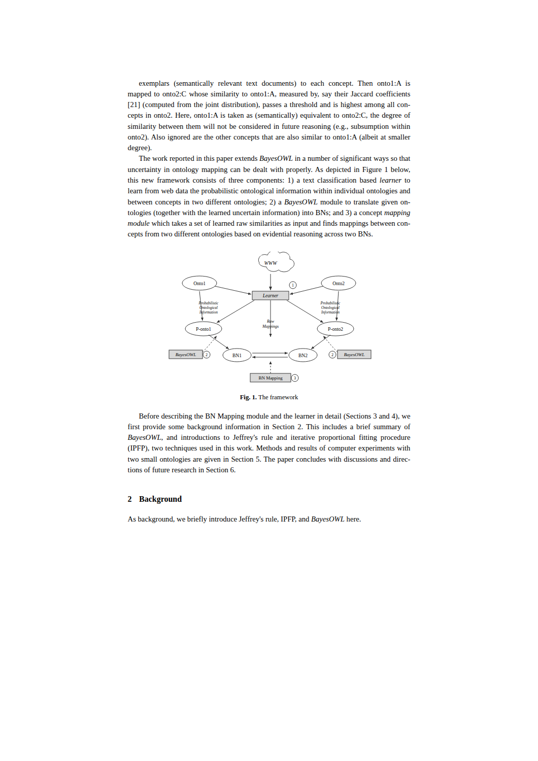exemplars (semantically relevant text documents) to each concept. Then onto1:A is mapped to onto2:C whose similarity to onto1:A, measured by, say their Jaccard coefficients [21] (computed from the joint distribution), passes a threshold and is highest among all concepts in onto2. Here, onto1:A is taken as (semantically) equivalent to onto2:C, the degree of similarity between them will not be considered in future reasoning (e.g., subsumption within onto2). Also ignored are the other concepts that are also similar to onto1:A (albeit at smaller degree).
The work reported in this paper extends BayesOWL in a number of significant ways so that uncertainty in ontology mapping can be dealt with properly. As depicted in Figure 1 below, this new framework consists of three components: 1) a text classification based learner to learn from web data the probabilistic ontological information within individual ontologies and between concepts in two different ontologies; 2) a BayesOWL module to translate given ontologies (together with the learned uncertain information) into BNs; and 3) a concept mapping module which takes a set of learned raw similarities as input and finds mappings between concepts from two different ontologies based on evidential reasoning across two BNs.
WWW Onto1 Onto2 Learner 1 P-onto1 P-onto2 BN1 BN2 BayesOWL 2 BayesOWL 2 BN Mapping 3 Probabilistic Ontological Information Probabilistic Ontological Information Raw Mappings
Fig. 1. The framework
Before describing the BN Mapping module and the learner in detail (Sections 3 and 4), we first provide some background information in Section 2. This includes a brief summary of BayesOWL, and introductions to Jeffrey's rule and iterative proportional fitting procedure (IPFP), two techniques used in this work. Methods and results of computer experiments with two small ontologies are given in Section 5. The paper concludes with discussions and directions of future research in Section 6.
2 Background
As background, we briefly introduce Jeffrey's rule, IPFP, and BayesOWL here.